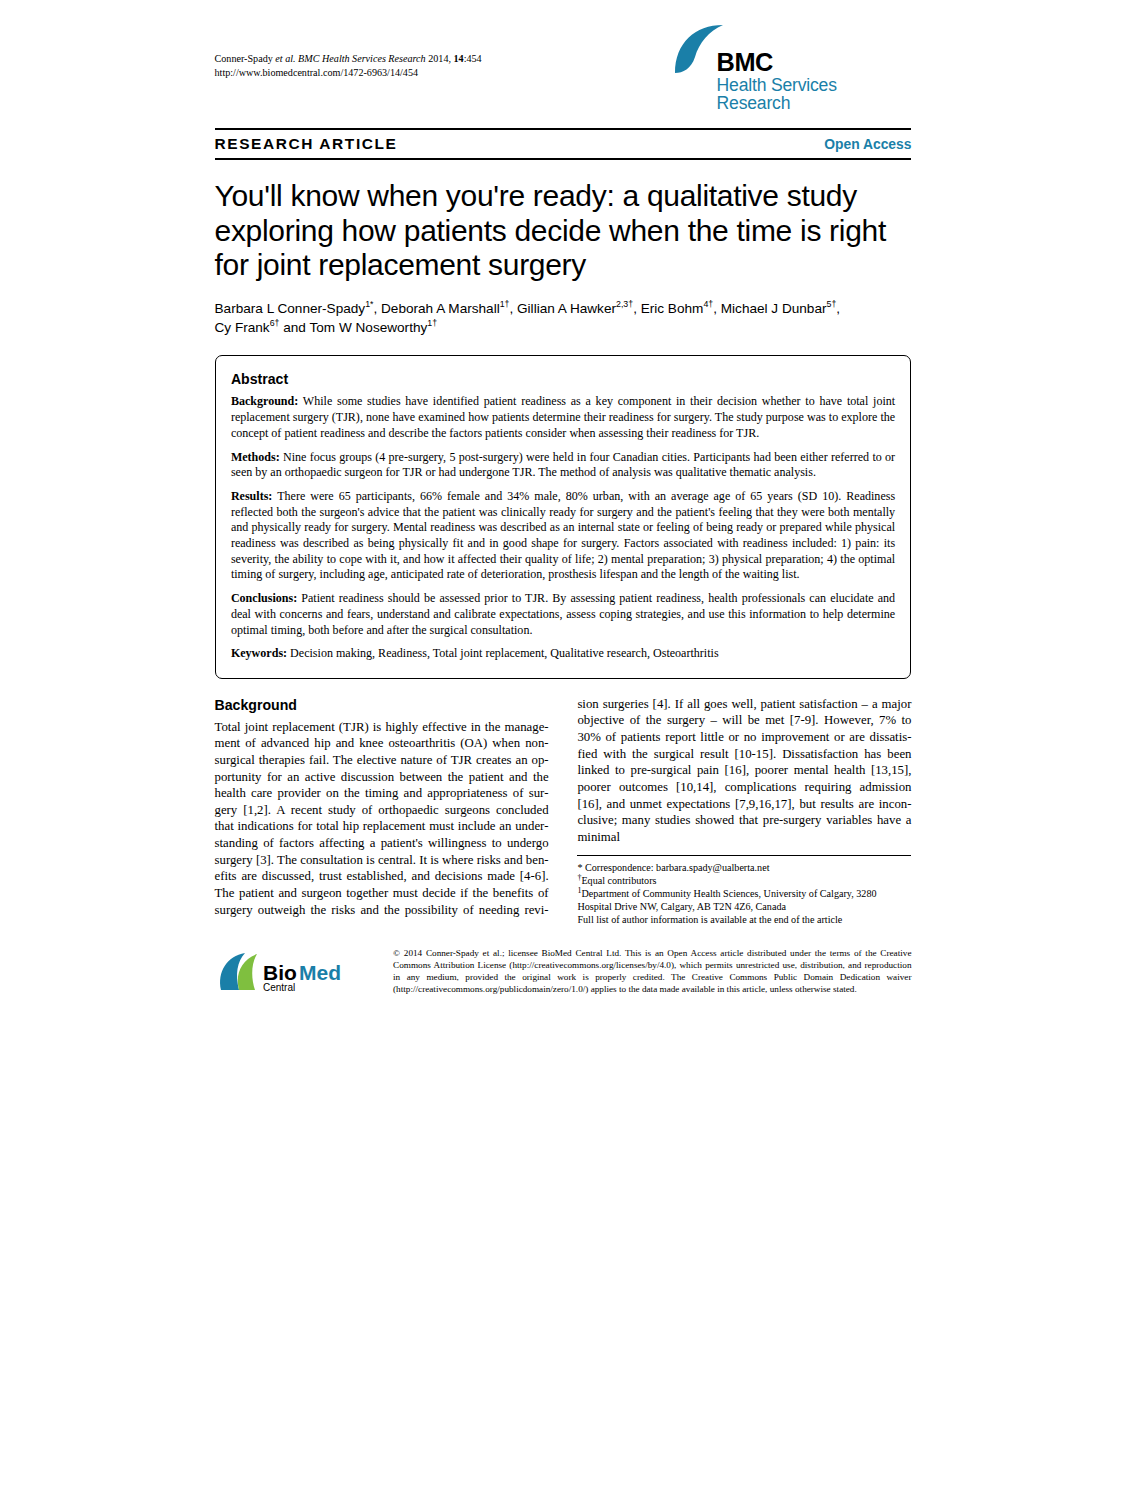Conner-Spady et al. BMC Health Services Research 2014, 14:454
http://www.biomedcentral.com/1472-6963/14/454
BMC
Health Services Research
RESEARCH ARTICLE
Open Access
You'll know when you're ready: a qualitative study exploring how patients decide when the time is right for joint replacement surgery
Barbara L Conner-Spady1*, Deborah A Marshall1†, Gillian A Hawker2,3†, Eric Bohm4†, Michael J Dunbar5†,
Cy Frank6† and Tom W Noseworthy1†
Abstract
Background: While some studies have identified patient readiness as a key component in their decision whether to have total joint replacement surgery (TJR), none have examined how patients determine their readiness for surgery. The study purpose was to explore the concept of patient readiness and describe the factors patients consider when assessing their readiness for TJR.
Methods: Nine focus groups (4 pre-surgery, 5 post-surgery) were held in four Canadian cities. Participants had been either referred to or seen by an orthopaedic surgeon for TJR or had undergone TJR. The method of analysis was qualitative thematic analysis.
Results: There were 65 participants, 66% female and 34% male, 80% urban, with an average age of 65 years (SD 10). Readiness reflected both the surgeon's advice that the patient was clinically ready for surgery and the patient's feeling that they were both mentally and physically ready for surgery. Mental readiness was described as an internal state or feeling of being ready or prepared while physical readiness was described as being physically fit and in good shape for surgery. Factors associated with readiness included: 1) pain: its severity, the ability to cope with it, and how it affected their quality of life; 2) mental preparation; 3) physical preparation; 4) the optimal timing of surgery, including age, anticipated rate of deterioration, prosthesis lifespan and the length of the waiting list.
Conclusions: Patient readiness should be assessed prior to TJR. By assessing patient readiness, health professionals can elucidate and deal with concerns and fears, understand and calibrate expectations, assess coping strategies, and use this information to help determine optimal timing, both before and after the surgical consultation.
Keywords: Decision making, Readiness, Total joint replacement, Qualitative research, Osteoarthritis
Background
Total joint replacement (TJR) is highly effective in the management of advanced hip and knee osteoarthritis (OA) when non-surgical therapies fail. The elective nature of TJR creates an opportunity for an active discussion between the patient and the health care provider on the timing and appropriateness of surgery [1,2]. A recent study of orthopaedic surgeons concluded that indications for total hip replacement must include an understanding of factors affecting a patient's willingness to undergo surgery [3]. The consultation is central. It is where risks and benefits are discussed, trust established, and decisions made [4-6]. The patient and surgeon together must decide if the benefits of surgery outweigh the risks and the possibility of needing revision surgeries [4]. If all goes well, patient satisfaction – a major objective of the surgery – will be met [7-9]. However, 7% to 30% of patients report little or no improvement or are dissatisfied with the surgical result [10-15]. Dissatisfaction has been linked to pre-surgical pain [16], poorer mental health [13,15], poorer outcomes [10,14], complications requiring admission [16], and unmet expectations [7,9,16,17], but results are inconclusive; many studies showed that pre-surgery variables have a minimal
* Correspondence: barbara.spady@ualberta.net
†Equal contributors
1Department of Community Health Sciences, University of Calgary, 3280 Hospital Drive NW, Calgary, AB T2N 4Z6, Canada
Full list of author information is available at the end of the article
Bio Med Central
© 2014 Conner-Spady et al.; licensee BioMed Central Ltd. This is an Open Access article distributed under the terms of the Creative Commons Attribution License (http://creativecommons.org/licenses/by/4.0), which permits unrestricted use, distribution, and reproduction in any medium, provided the original work is properly credited. The Creative Commons Public Domain Dedication waiver (http://creativecommons.org/publicdomain/zero/1.0/) applies to the data made available in this article, unless otherwise stated.